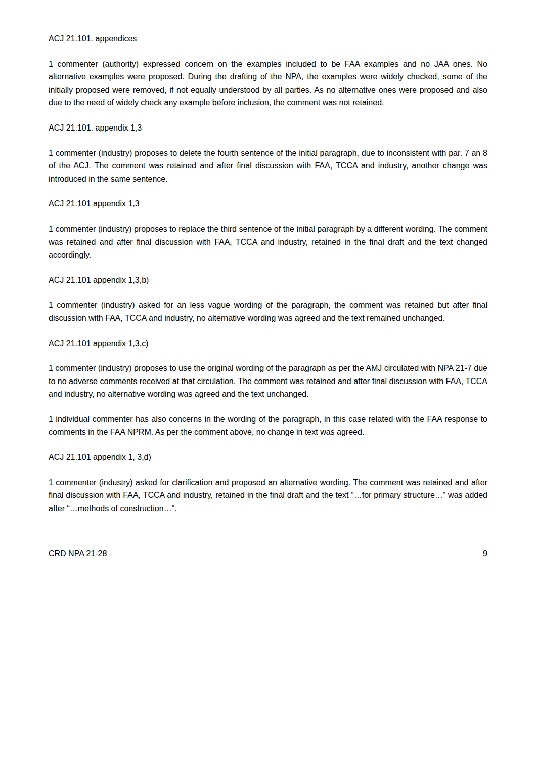ACJ 21.101. appendices
1 commenter (authority) expressed concern on the examples included to be FAA examples and no JAA ones. No alternative examples were proposed. During the drafting of the NPA, the examples were widely checked, some of the initially proposed were removed, if not equally understood by all parties. As no alternative ones were proposed and also due to the need of widely check any example before inclusion, the comment was not retained.
ACJ 21.101. appendix 1,3
1 commenter (industry) proposes to delete the fourth sentence of the initial paragraph, due to inconsistent with par. 7 an 8 of the ACJ. The comment was retained and after final discussion with FAA, TCCA and industry, another change was introduced in the same sentence.
ACJ 21.101 appendix 1,3
1 commenter (industry) proposes to replace the third sentence of the initial paragraph by a different wording. The comment was retained and after final discussion with FAA, TCCA and industry, retained in the final draft and the text changed accordingly.
ACJ 21.101 appendix 1,3,b)
1 commenter (industry) asked for an less vague wording of the paragraph, the comment was retained but after final discussion with FAA, TCCA and industry, no alternative wording was agreed and the text remained unchanged.
ACJ 21.101 appendix 1,3,c)
1 commenter (industry) proposes to use the original wording of the paragraph as per the AMJ circulated with NPA 21-7 due to no adverse comments received at that circulation. The comment was retained and after final discussion with FAA, TCCA and industry, no alternative wording was agreed and the text unchanged.
1 individual commenter has also concerns in the wording of the paragraph, in this case related with the FAA response to comments in the FAA NPRM. As per the comment above, no change in text was agreed.
ACJ 21.101 appendix 1, 3,d)
1 commenter (industry) asked for clarification and proposed an alternative wording. The comment was retained and after final discussion with FAA, TCCA and industry, retained in the final draft and the text “…for primary structure…” was added after “…methods of construction…”.
CRD NPA 21-28 9